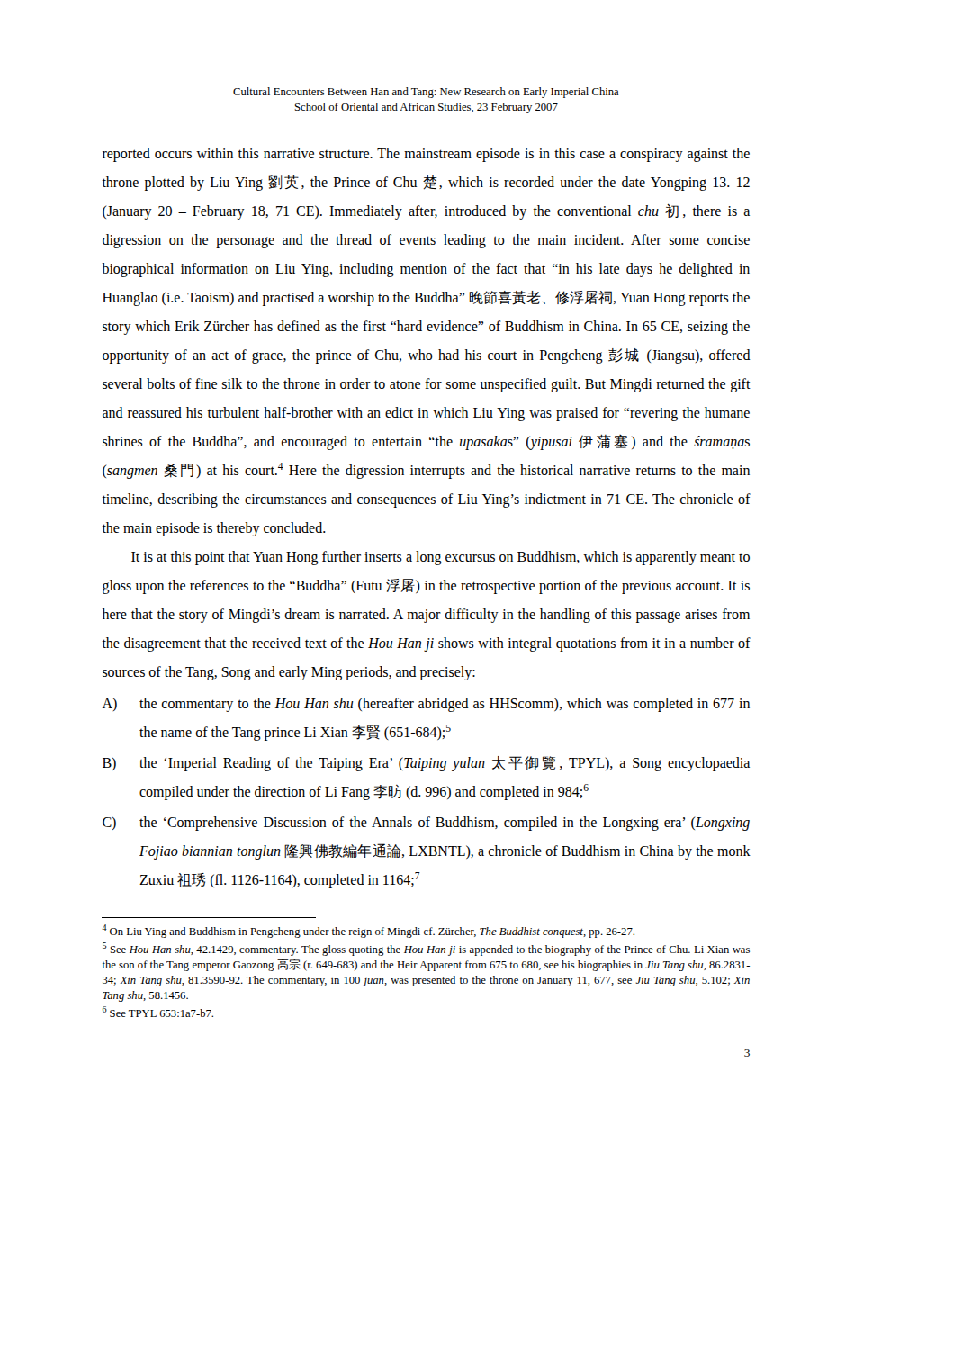Cultural Encounters Between Han and Tang: New Research on Early Imperial China
School of Oriental and African Studies, 23 February 2007
reported occurs within this narrative structure. The mainstream episode is in this case a conspiracy against the throne plotted by Liu Ying 劉英, the Prince of Chu 楚, which is recorded under the date Yongping 13. 12 (January 20 – February 18, 71 CE). Immediately after, introduced by the conventional chu 初, there is a digression on the personage and the thread of events leading to the main incident. After some concise biographical information on Liu Ying, including mention of the fact that “in his late days he delighted in Huanglao (i.e. Taoism) and practised a worship to the Buddha” 晚節喜黃老、修浮屠祠, Yuan Hong reports the story which Erik Zürcher has defined as the first “hard evidence” of Buddhism in China. In 65 CE, seizing the opportunity of an act of grace, the prince of Chu, who had his court in Pengcheng 彭城 (Jiangsu), offered several bolts of fine silk to the throne in order to atone for some unspecified guilt. But Mingdi returned the gift and reassured his turbulent half-brother with an edict in which Liu Ying was praised for “revering the humane shrines of the Buddha”, and encouraged to entertain “the upāsakas” (yipusai 伊蒲塞) and the śramaṇas (sangmen 桑門) at his court.4 Here the digression interrupts and the historical narrative returns to the main timeline, describing the circumstances and consequences of Liu Ying’s indictment in 71 CE. The chronicle of the main episode is thereby concluded.
It is at this point that Yuan Hong further inserts a long excursus on Buddhism, which is apparently meant to gloss upon the references to the “Buddha” (Futu 浮屠) in the retrospective portion of the previous account. It is here that the story of Mingdi’s dream is narrated. A major difficulty in the handling of this passage arises from the disagreement that the received text of the Hou Han ji shows with integral quotations from it in a number of sources of the Tang, Song and early Ming periods, and precisely:
A) the commentary to the Hou Han shu (hereafter abridged as HHScomm), which was completed in 677 in the name of the Tang prince Li Xian 李賢 (651-684);5
B) the ‘Imperial Reading of the Taiping Era’ (Taiping yulan 太平御覽, TPYL), a Song encyclopaedia compiled under the direction of Li Fang 李昉 (d. 996) and completed in 984;6
C) the ‘Comprehensive Discussion of the Annals of Buddhism, compiled in the Longxing era’ (Longxing Fojiao biannian tonglun 隆興佛教編年通論, LXBNTL), a chronicle of Buddhism in China by the monk Zuxiu 祖琇 (fl. 1126-1164), completed in 1164;7
4 On Liu Ying and Buddhism in Pengcheng under the reign of Mingdi cf. Zürcher, The Buddhist conquest, pp. 26-27.
5 See Hou Han shu, 42.1429, commentary. The gloss quoting the Hou Han ji is appended to the biography of the Prince of Chu. Li Xian was the son of the Tang emperor Gaozong 高宗 (r. 649-683) and the Heir Apparent from 675 to 680, see his biographies in Jiu Tang shu, 86.2831-34; Xin Tang shu, 81.3590-92. The commentary, in 100 juan, was presented to the throne on January 11, 677, see Jiu Tang shu, 5.102; Xin Tang shu, 58.1456.
6 See TPYL 653:1a7-b7.
3